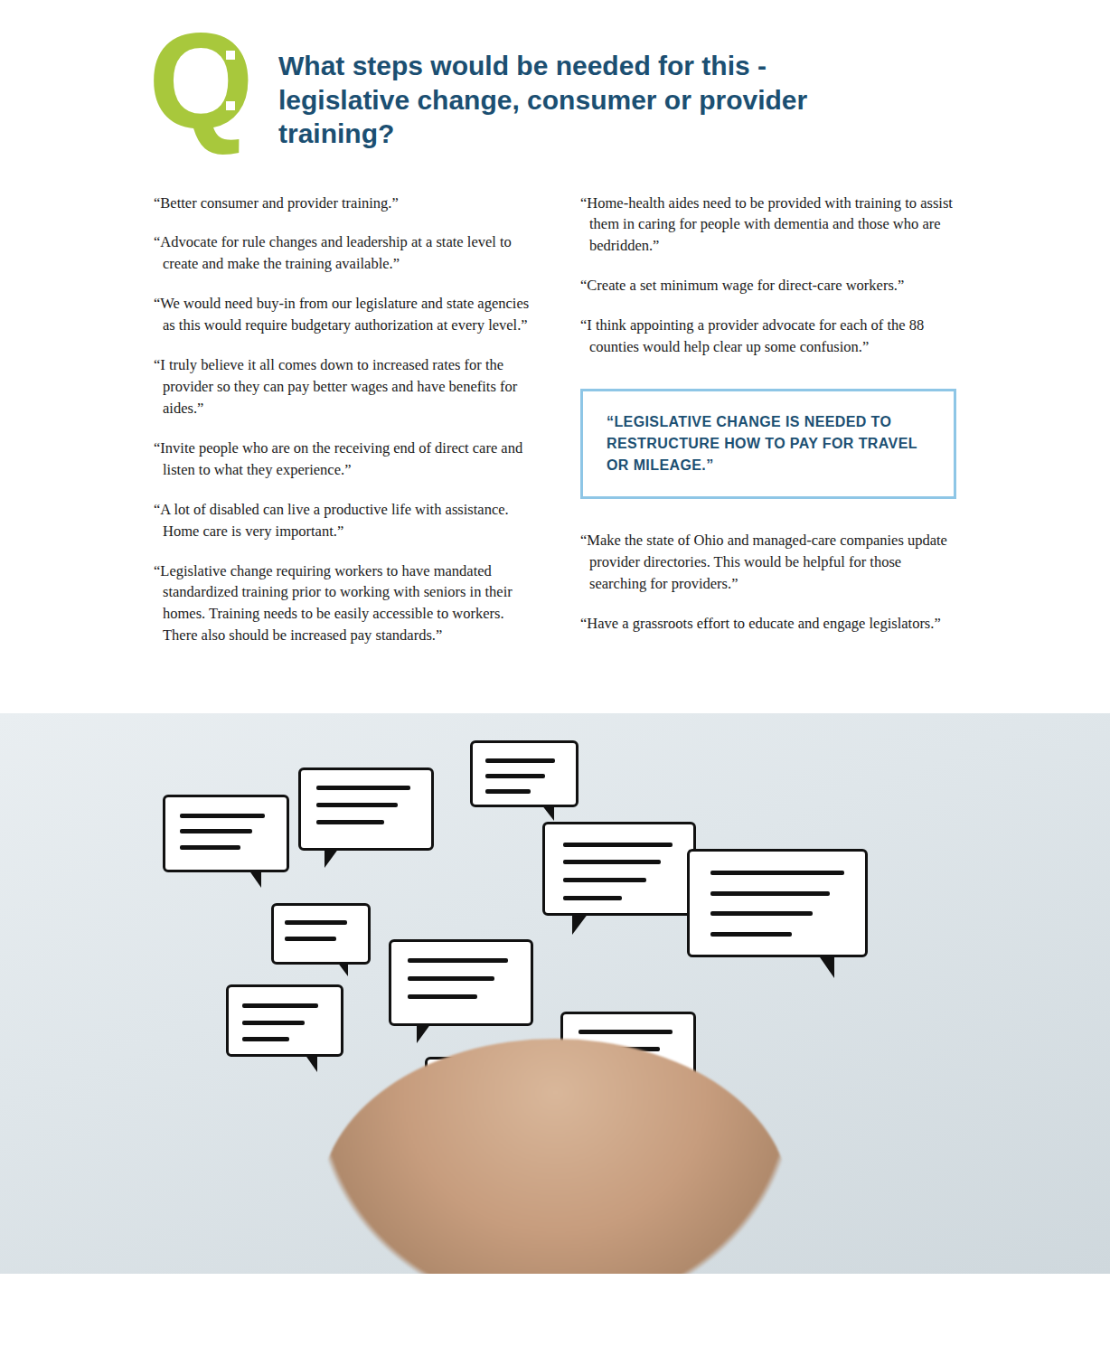Q
What steps would be needed for this - legislative change, consumer or provider training?
“Better consumer and provider training.”
“Advocate for rule changes and leadership at a state level to create and make the training available.”
“We would need buy-in from our legislature and state agencies as this would require budgetary authorization at every level.”
“I truly believe it all comes down to increased rates for the provider so they can pay better wages and have benefits for aides.”
“Invite people who are on the receiving end of direct care and listen to what they experience.”
“A lot of disabled can live a productive life with assistance. Home care is very important.”
“Legislative change requiring workers to have mandated standardized training prior to working with seniors in their homes. Training needs to be easily accessible to workers. There also should be increased pay standards.”
“Home-health aides need to be provided with training to assist them in caring for people with dementia and those who are bedridden.”
“Create a set minimum wage for direct-care workers.”
“I think appointing a provider advocate for each of the 88 counties would help clear up some confusion.”
“Legislative change is needed to restructure how to pay for travel or mileage.”
“Make the state of Ohio and managed-care companies update provider directories. This would be helpful for those searching for providers.”
“Have a grassroots effort to educate and engage legislators.”